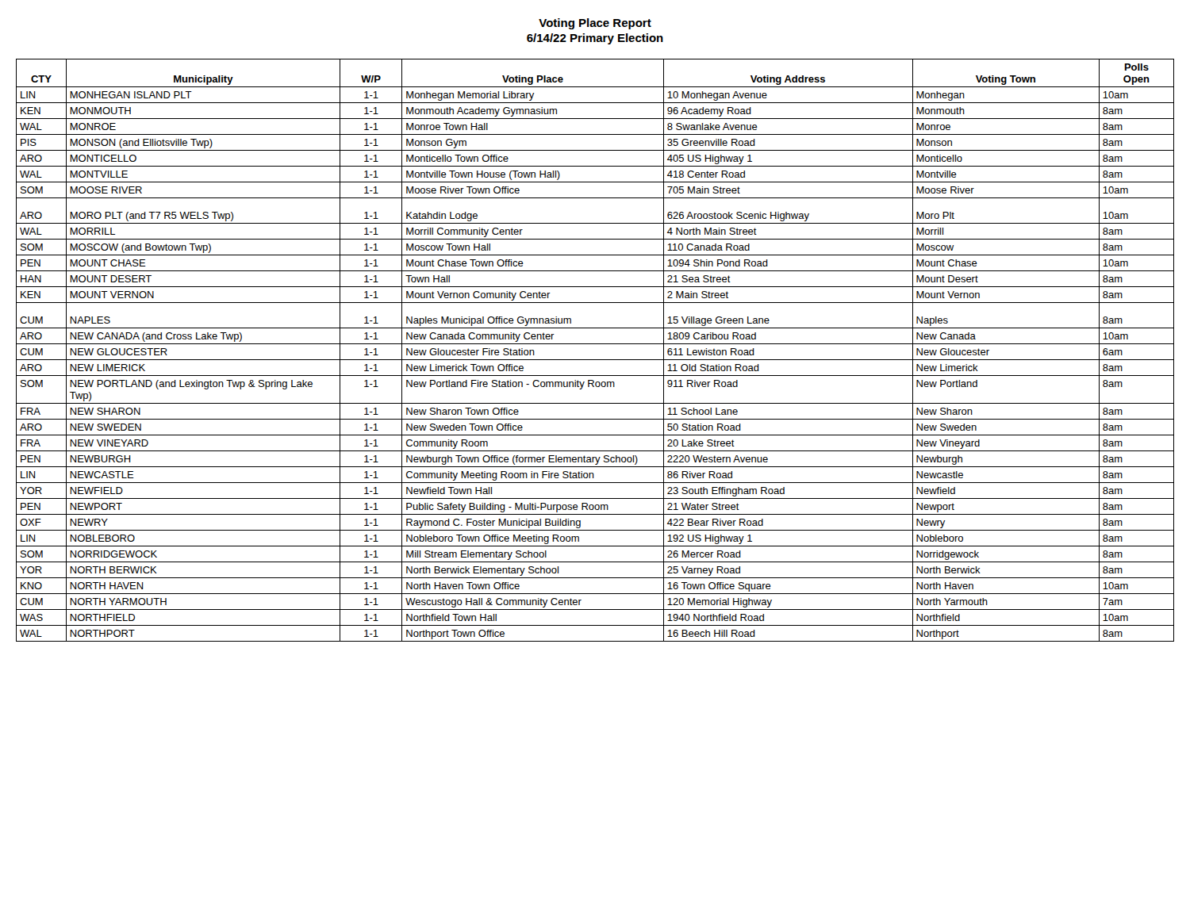Voting Place Report
6/14/22 Primary Election
| CTY | Municipality | W/P | Voting Place | Voting Address | Voting Town | Polls Open |
| --- | --- | --- | --- | --- | --- | --- |
| LIN | MONHEGAN ISLAND PLT | 1-1 | Monhegan Memorial Library | 10 Monhegan Avenue | Monhegan | 10am |
| KEN | MONMOUTH | 1-1 | Monmouth Academy Gymnasium | 96 Academy Road | Monmouth | 8am |
| WAL | MONROE | 1-1 | Monroe Town Hall | 8 Swanlake Avenue | Monroe | 8am |
| PIS | MONSON (and Elliotsville Twp) | 1-1 | Monson Gym | 35 Greenville Road | Monson | 8am |
| ARO | MONTICELLO | 1-1 | Monticello Town Office | 405 US Highway 1 | Monticello | 8am |
| WAL | MONTVILLE | 1-1 | Montville Town House (Town Hall) | 418 Center Road | Montville | 8am |
| SOM | MOOSE RIVER | 1-1 | Moose River Town Office | 705 Main Street | Moose River | 10am |
| ARO | MORO PLT (and T7 R5 WELS Twp) | 1-1 | Katahdin Lodge | 626 Aroostook Scenic Highway | Moro Plt | 10am |
| WAL | MORRILL | 1-1 | Morrill Community Center | 4 North Main Street | Morrill | 8am |
| SOM | MOSCOW (and Bowtown Twp) | 1-1 | Moscow Town Hall | 110 Canada Road | Moscow | 8am |
| PEN | MOUNT CHASE | 1-1 | Mount Chase Town Office | 1094 Shin Pond Road | Mount Chase | 10am |
| HAN | MOUNT DESERT | 1-1 | Town Hall | 21 Sea Street | Mount Desert | 8am |
| KEN | MOUNT VERNON | 1-1 | Mount Vernon Comunity Center | 2 Main Street | Mount Vernon | 8am |
| CUM | NAPLES | 1-1 | Naples Municipal Office Gymnasium | 15 Village Green Lane | Naples | 8am |
| ARO | NEW CANADA (and Cross Lake Twp) | 1-1 | New Canada Community Center | 1809 Caribou Road | New Canada | 10am |
| CUM | NEW GLOUCESTER | 1-1 | New Gloucester Fire Station | 611 Lewiston Road | New Gloucester | 6am |
| ARO | NEW LIMERICK | 1-1 | New Limerick Town Office | 11 Old Station Road | New Limerick | 8am |
| SOM | NEW PORTLAND (and Lexington Twp & Spring Lake Twp) | 1-1 | New Portland Fire Station - Community Room | 911 River Road | New Portland | 8am |
| FRA | NEW SHARON | 1-1 | New Sharon Town Office | 11 School Lane | New Sharon | 8am |
| ARO | NEW SWEDEN | 1-1 | New Sweden Town Office | 50 Station Road | New Sweden | 8am |
| FRA | NEW VINEYARD | 1-1 | Community Room | 20 Lake Street | New Vineyard | 8am |
| PEN | NEWBURGH | 1-1 | Newburgh Town Office (former Elementary School) | 2220 Western Avenue | Newburgh | 8am |
| LIN | NEWCASTLE | 1-1 | Community Meeting Room in Fire Station | 86 River Road | Newcastle | 8am |
| YOR | NEWFIELD | 1-1 | Newfield Town Hall | 23 South Effingham Road | Newfield | 8am |
| PEN | NEWPORT | 1-1 | Public Safety Building - Multi-Purpose Room | 21 Water Street | Newport | 8am |
| OXF | NEWRY | 1-1 | Raymond C. Foster Municipal Building | 422 Bear River Road | Newry | 8am |
| LIN | NOBLEBORO | 1-1 | Nobleboro Town Office Meeting Room | 192 US Highway 1 | Nobleboro | 8am |
| SOM | NORRIDGEWOCK | 1-1 | Mill Stream Elementary School | 26 Mercer Road | Norridgewock | 8am |
| YOR | NORTH BERWICK | 1-1 | North Berwick Elementary School | 25 Varney Road | North Berwick | 8am |
| KNO | NORTH HAVEN | 1-1 | North Haven Town Office | 16 Town Office Square | North Haven | 10am |
| CUM | NORTH YARMOUTH | 1-1 | Wescustogo Hall & Community Center | 120 Memorial Highway | North Yarmouth | 7am |
| WAS | NORTHFIELD | 1-1 | Northfield Town Hall | 1940 Northfield Road | Northfield | 10am |
| WAL | NORTHPORT | 1-1 | Northport Town Office | 16 Beech Hill Road | Northport | 8am |